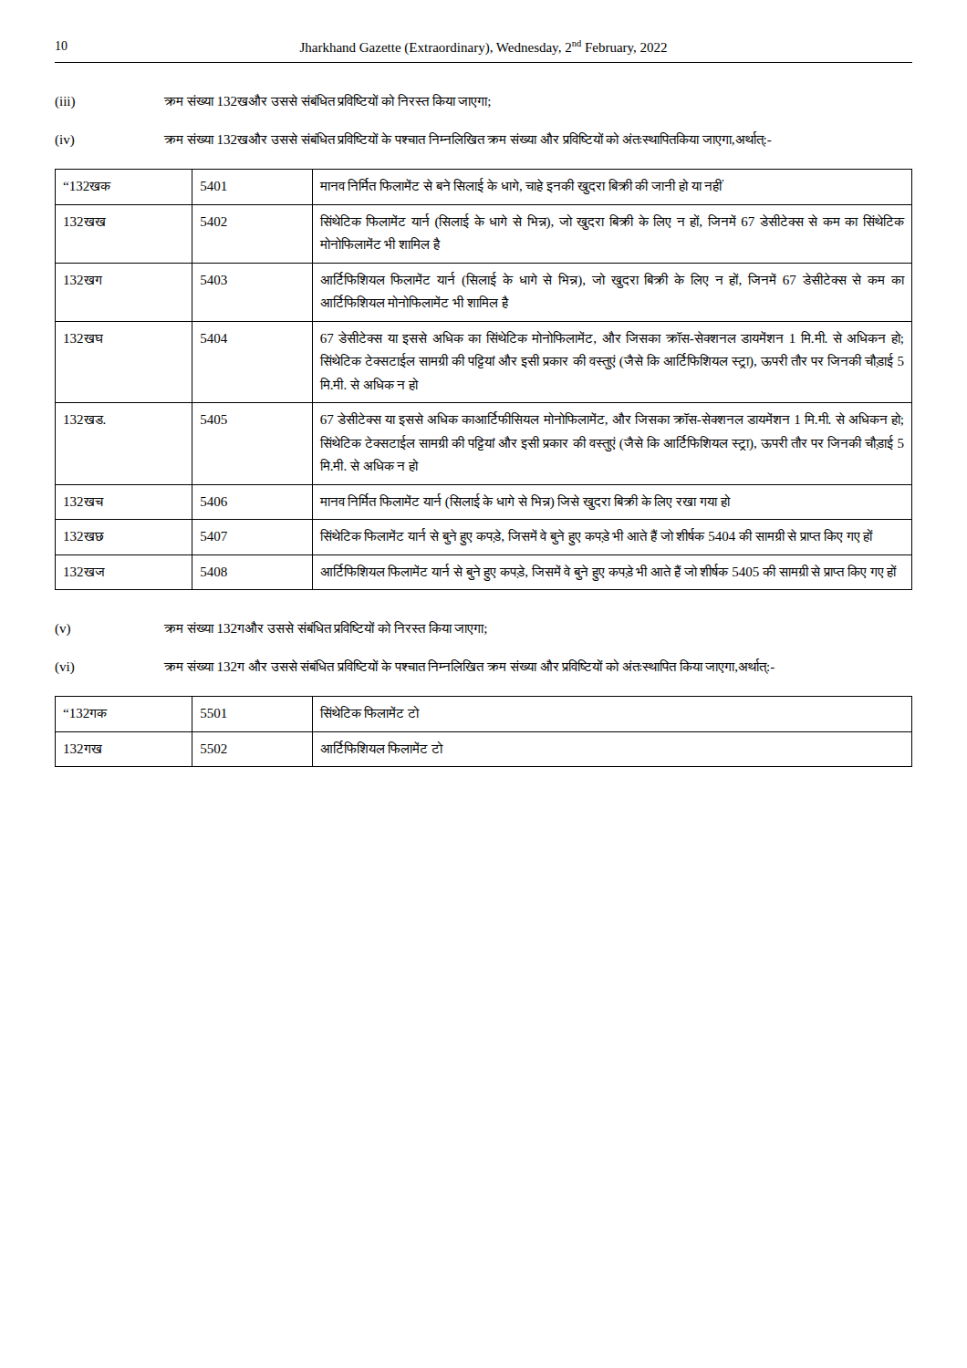10
Jharkhand Gazette (Extraordinary), Wednesday, 2nd February, 2022
(iii) क्रम संख्या 132खऔर उससे संबंधित प्रविष्टियों को निरस्त किया जाएगा;
(iv) क्रम संख्या 132खऔर उससे संबंधित प्रविष्टियों के पश्चात निम्नलिखित क्रम संख्या और प्रविष्टियों को अंतःस्थापितकिया जाएगा,अर्थात्:-
| “132खक | 5401 | मानव निर्मित फिलामेंट से बने सिलाई के धागे, चाहे इनकी खुदरा बिक्री की जानी हो या नहीं |
| 132खख | 5402 | सिंथेटिक फिलामेंट यार्न (सिलाई के धागे से भिन्न), जो खुदरा बिक्री के लिए न हों, जिनमें 67 डेसीटेक्स से कम का सिंथेटिक मोनोफिलामेंट भी शामिल है |
| 132खग | 5403 | आर्टिफिशियल फिलामेंट यार्न (सिलाई के धागे से भिन्न), जो खुदरा बिक्री के लिए न हों, जिनमें 67 डेसीटेक्स से कम का आर्टिफिशियल मोनोफिलामेंट भी शामिल है |
| 132खघ | 5404 | 67 डेसीटेक्स या इससे अधिक का सिंथेटिक मोनोफिलामेंट, और जिसका क्रॉस-सेक्शनल डायमेंशन 1 मि.मी. से अधिकन हो; सिंथेटिक टेक्सटाईल सामग्री की पट्टियां और इसी प्रकार की वस्तुएं (जैसे कि आर्टिफिशियल स्ट्रा), ऊपरी तौर पर जिनकी चौड़ाई 5 मि.मी. से अधिक न हो |
| 132खड. | 5405 | 67 डेसीटेक्स या इससे अधिक काआर्टिफीसियल मोनोफिलामेंट, और जिसका क्रॉस-सेक्शनल डायमेंशन 1 मि.मी. से अधिकन हो; सिंथेटिक टेक्सटाईल सामग्री की पट्टियां और इसी प्रकार की वस्तुएं (जैसे कि आर्टिफिशियल स्ट्रा), ऊपरी तौर पर जिनकी चौड़ाई 5 मि.मी. से अधिक न हो |
| 132खच | 5406 | मानव निर्मित फिलामेंट यार्न (सिलाई के धागे से भिन्न) जिसे खुदरा बिक्री के लिए रखा गया हो |
| 132खछ | 5407 | सिंथेटिक फिलामेंट यार्न से बुने हुए कपड़े, जिसमें वे बुने हुए कपड़े भी आते हैं जो शीर्षक 5404 की सामग्री से प्राप्त किए गए हों |
| 132खज | 5408 | आर्टिफिशियल फिलामेंट यार्न से बुने हुए कपड़े, जिसमें वे बुने हुए कपड़े भी आते हैं जो शीर्षक 5405 की सामग्री से प्राप्त किए गए हों |
(v) क्रम संख्या 132गऔर उससे संबंधित प्रविष्टियों को निरस्त किया जाएगा;
(vi) क्रम संख्या 132ग और उससे संबंधित प्रविष्टियों के पश्चात निम्नलिखित क्रम संख्या और प्रविष्टियों को अंतःस्थापित किया जाएगा,अर्थात्:-
| “132गक | 5501 | सिंथेटिक फिलामेंट टो |
| 132गख | 5502 | आर्टिफिशियल फिलामेंट टो |